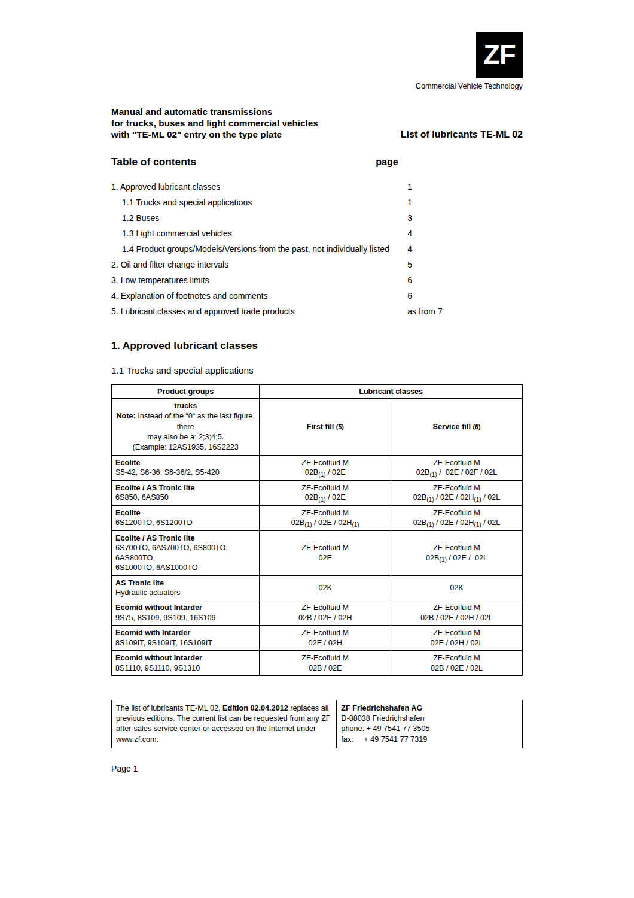ZF
Commercial Vehicle Technology
Manual and automatic transmissions
for trucks, buses and light commercial vehicles
with "TE-ML 02" entry on the type plate
List of lubricants TE-ML 02
Table of contents
page
| 1. Approved lubricant classes | 1 |
| 1.1 Trucks and special applications | 1 |
| 1.2 Buses | 3 |
| 1.3 Light commercial vehicles | 4 |
| 1.4 Product groups/Models/Versions from the past, not individually listed | 4 |
| 2. Oil and filter change intervals | 5 |
| 3. Low temperatures limits | 6 |
| 4. Explanation of footnotes and comments | 6 |
| 5. Lubricant classes and approved trade products | as from 7 |
1. Approved lubricant classes
1.1 Trucks and special applications
| Product groups | Lubricant classes |
| --- | --- |
| trucks Note: Instead of the “0“ as the last figure, there may also be a: 2;3;4;5. (Example: 12AS1935, 16S2223 | First fill (5) | Service fill (6) |
| Ecolite S5-42, S6-36, S6-36/2, S5-420 | ZF-Ecofluid M 02B (1) / 02E | ZF-Ecofluid M 02B (1) / 02E / 02F / 02L |
| Ecolite / AS Tronic lite 6S850, 6AS850 | ZF-Ecofluid M 02B (1) / 02E | ZF-Ecofluid M 02B (1) / 02E / 02H (1) / 02L |
| Ecolite 6S1200TO, 6S1200TD | ZF-Ecofluid M 02B (1) / 02E / 02H (1) | ZF-Ecofluid M 02B (1) / 02E / 02H (1) / 02L |
| Ecolite / AS Tronic lite 6S700TO, 6AS700TO, 6S800TO, 6AS800TO, 6S1000TO, 6AS1000TO | ZF-Ecofluid M 02E | ZF-Ecofluid M 02B (1) / 02E / 02L |
| AS Tronic lite Hydraulic actuators | 02K | 02K |
| Ecomid without Intarder 9S75, 8S109, 9S109, 16S109 | ZF-Ecofluid M 02B / 02E / 02H | ZF-Ecofluid M 02B / 02E / 02H / 02L |
| Ecomid with Intarder 8S109IT, 9S109IT, 16S109IT | ZF-Ecofluid M 02E / 02H | ZF-Ecofluid M 02E / 02H / 02L |
| Ecomid without Intarder 8S1110, 9S1110, 9S1310 | ZF-Ecofluid M 02B / 02E | ZF-Ecofluid M 02B / 02E / 02L |
The list of lubricants TE-ML 02, Edition 02.04.2012 replaces all previous editions. The current list can be requested from any ZF after-sales service center or accessed on the Internet under www.zf.com.
ZF Friedrichshafen AG
D-88038 Friedrichshafen
phone: + 49 7541 77 3505
fax: + 49 7541 77 7319
Page 1